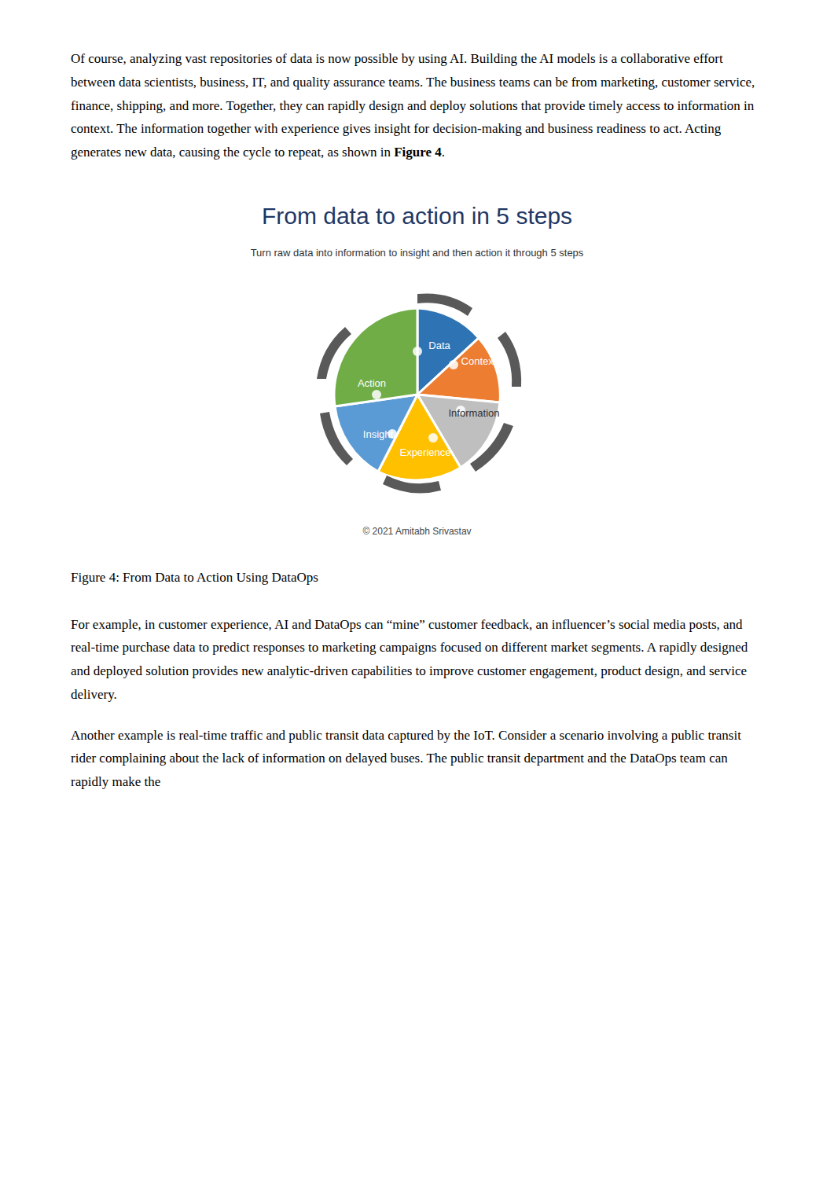Of course, analyzing vast repositories of data is now possible by using AI. Building the AI models is a collaborative effort between data scientists, business, IT, and quality assurance teams. The business teams can be from marketing, customer service, finance, shipping, and more. Together, they can rapidly design and deploy solutions that provide timely access to information in context. The information together with experience gives insight for decision-making and business readiness to act. Acting generates new data, causing the cycle to repeat, as shown in Figure 4.
From data to action in 5 steps
Turn raw data into information to insight and then action it through 5 steps
Data Context Information Experience Insight Action
© 2021 Amitabh Srivastav
Figure 4: From Data to Action Using DataOps
For example, in customer experience, AI and DataOps can “mine” customer feedback, an influencer’s social media posts, and real-time purchase data to predict responses to marketing campaigns focused on different market segments. A rapidly designed and deployed solution provides new analytic-driven capabilities to improve customer engagement, product design, and service delivery.
Another example is real-time traffic and public transit data captured by the IoT. Consider a scenario involving a public transit rider complaining about the lack of information on delayed buses. The public transit department and the DataOps team can rapidly make the